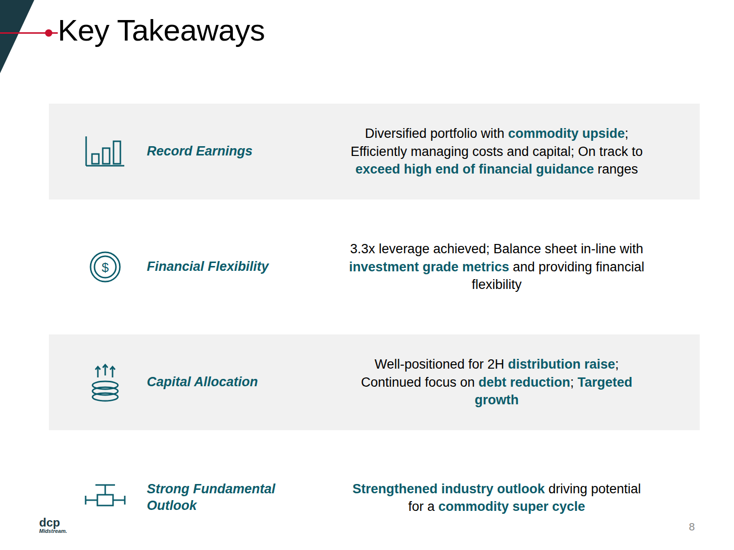Key Takeaways
Record Earnings
Diversified portfolio with commodity upside;
Efficiently managing costs and capital; On track to
exceed high end of financial guidance ranges
$
Financial Flexibility
3.3x leverage achieved; Balance sheet in-line with
investment grade metrics and providing financial
flexibility
Capital Allocation
Well-positioned for 2H distribution raise;
Continued focus on debt reduction; Targeted
growth
Strong Fundamental
Outlook
Strengthened industry outlook driving potential
for a commodity super cycle
dcp Midstream.
8